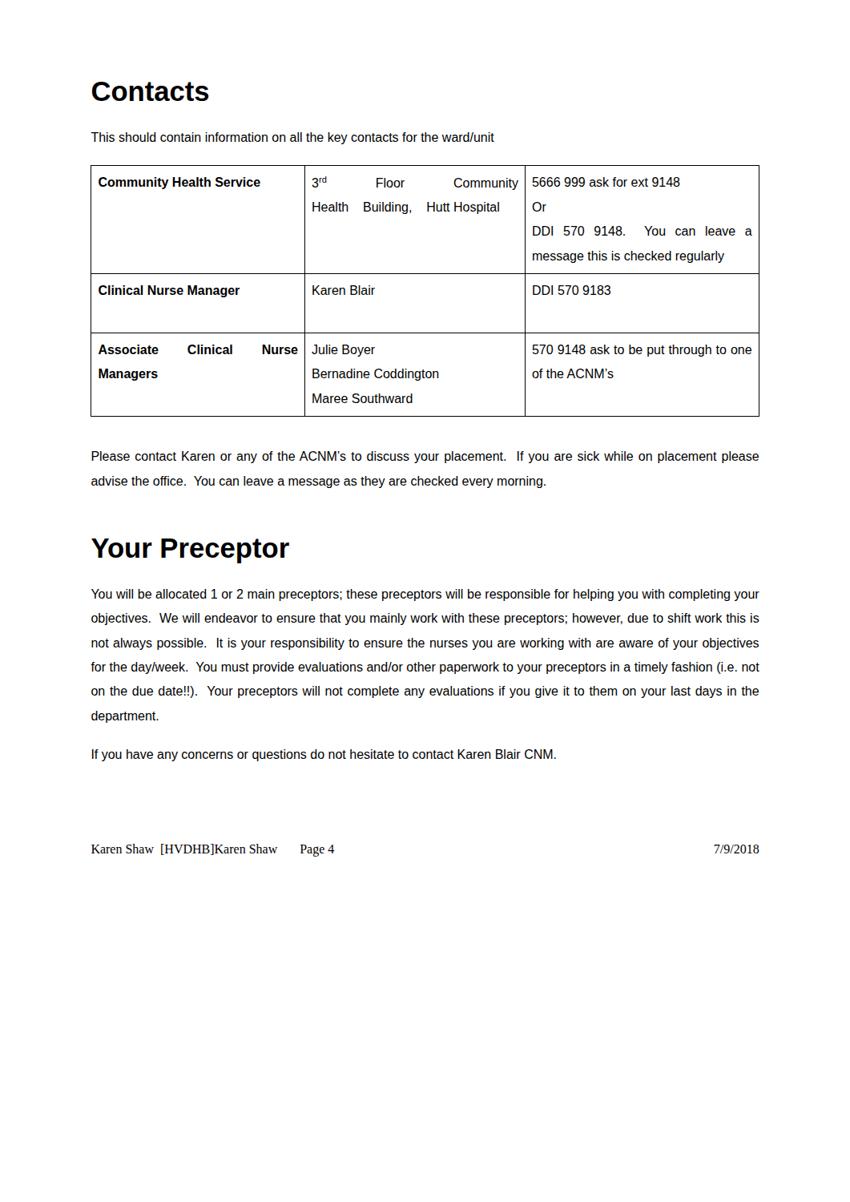Contacts
This should contain information on all the key contacts for the ward/unit
| Community Health Service | 3 rd Floor Community Health Building, Hutt Hospital | 5666 999 ask for ext 9148 Or DDI 570 9148. You can leave a message this is checked regularly |
| Clinical Nurse Manager | Karen Blair | DDI 570 9183 |
| Associate Clinical Nurse Managers | Julie Boyer Bernadine Coddington Maree Southward | 570 9148 ask to be put through to one of the ACNM’s |
Please contact Karen or any of the ACNM’s to discuss your placement. If you are sick while on placement please advise the office. You can leave a message as they are checked every morning.
Your Preceptor
You will be allocated 1 or 2 main preceptors; these preceptors will be responsible for helping you with completing your objectives. We will endeavor to ensure that you mainly work with these preceptors; however, due to shift work this is not always possible. It is your responsibility to ensure the nurses you are working with are aware of your objectives for the day/week. You must provide evaluations and/or other paperwork to your preceptors in a timely fashion (i.e. not on the due date!!). Your preceptors will not complete any evaluations if you give it to them on your last days in the department.
If you have any concerns or questions do not hesitate to contact Karen Blair CNM.
Karen Shaw [HVDHB]Karen Shaw Page 4 7/9/2018